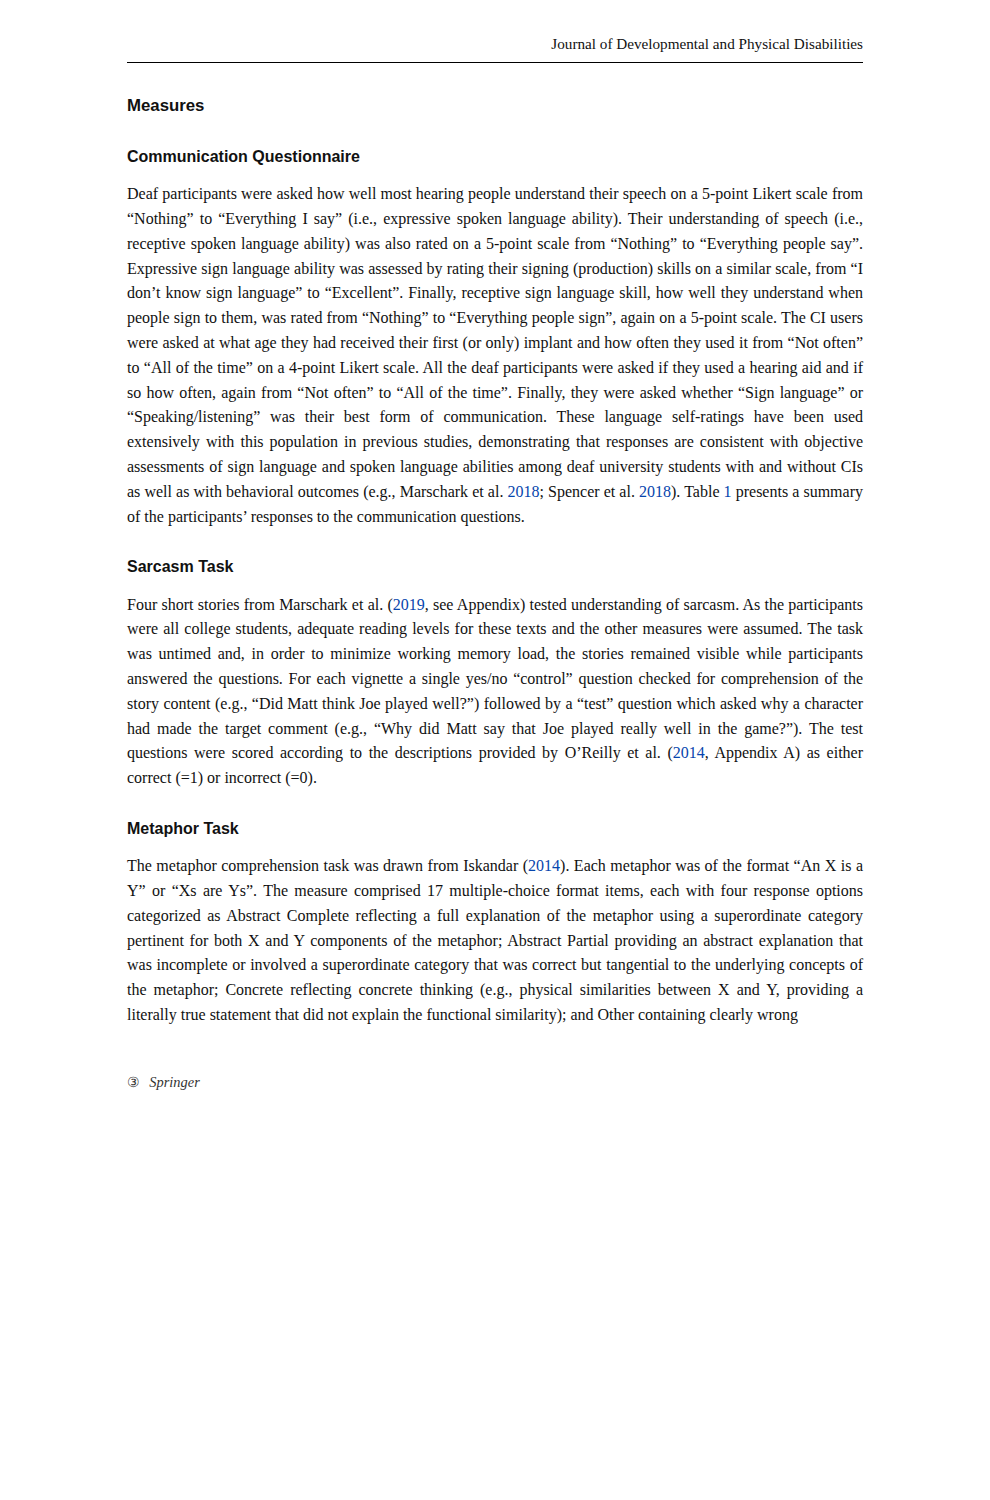Journal of Developmental and Physical Disabilities
Measures
Communication Questionnaire
Deaf participants were asked how well most hearing people understand their speech on a 5-point Likert scale from “Nothing” to “Everything I say” (i.e., expressive spoken language ability). Their understanding of speech (i.e., receptive spoken language ability) was also rated on a 5-point scale from “Nothing” to “Everything people say”. Expressive sign language ability was assessed by rating their signing (production) skills on a similar scale, from “I don’t know sign language” to “Excellent”. Finally, receptive sign language skill, how well they understand when people sign to them, was rated from “Nothing” to “Everything people sign”, again on a 5-point scale. The CI users were asked at what age they had received their first (or only) implant and how often they used it from “Not often” to “All of the time” on a 4-point Likert scale. All the deaf participants were asked if they used a hearing aid and if so how often, again from “Not often” to “All of the time”. Finally, they were asked whether “Sign language” or “Speaking/listening” was their best form of communication. These language self-ratings have been used extensively with this population in previous studies, demonstrating that responses are consistent with objective assessments of sign language and spoken language abilities among deaf university students with and without CIs as well as with behavioral outcomes (e.g., Marschark et al. 2018; Spencer et al. 2018). Table 1 presents a summary of the participants’ responses to the communication questions.
Sarcasm Task
Four short stories from Marschark et al. (2019, see Appendix) tested understanding of sarcasm. As the participants were all college students, adequate reading levels for these texts and the other measures were assumed. The task was untimed and, in order to minimize working memory load, the stories remained visible while participants answered the questions. For each vignette a single yes/no “control” question checked for comprehension of the story content (e.g., “Did Matt think Joe played well?”) followed by a “test” question which asked why a character had made the target comment (e.g., “Why did Matt say that Joe played really well in the game?”). The test questions were scored according to the descriptions provided by O’Reilly et al. (2014, Appendix A) as either correct (=1) or incorrect (=0).
Metaphor Task
The metaphor comprehension task was drawn from Iskandar (2014). Each metaphor was of the format “An X is a Y” or “Xs are Ys”. The measure comprised 17 multiple-choice format items, each with four response options categorized as Abstract Complete reflecting a full explanation of the metaphor using a superordinate category pertinent for both X and Y components of the metaphor; Abstract Partial providing an abstract explanation that was incomplete or involved a superordinate category that was correct but tangential to the underlying concepts of the metaphor; Concrete reflecting concrete thinking (e.g., physical similarities between X and Y, providing a literally true statement that did not explain the functional similarity); and Other containing clearly wrong
③ Springer